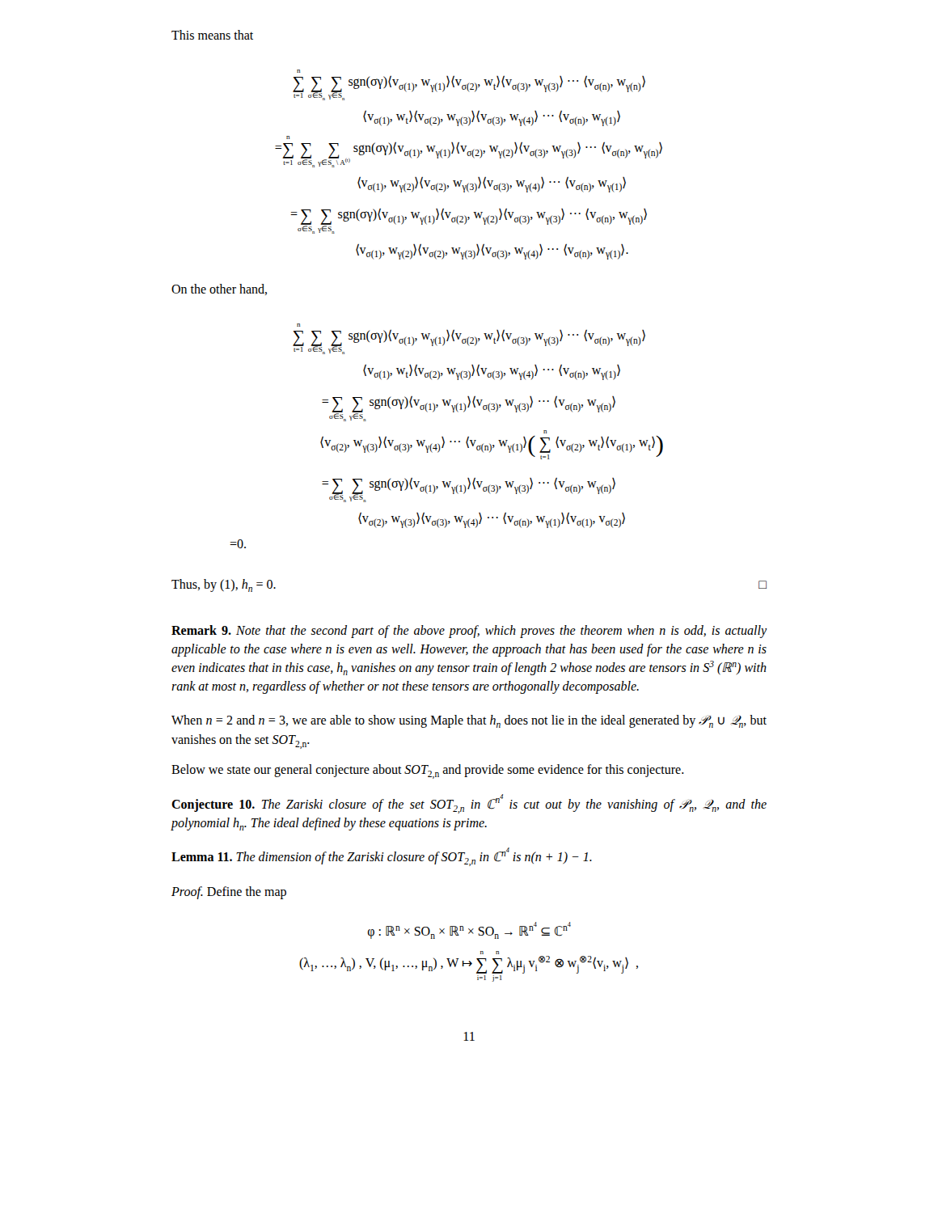This means that
n∑t=1 ∑σ∈Sn ∑γ∈Sn sgn(σγ)⟨vσ(1), wγ(1)⟩⟨vσ(2), wt⟩⟨vσ(3), wγ(3)⟩ ··· ⟨vσ(n), wγ(n)⟩
⟨vσ(1), wt⟩⟨vσ(2), wγ(3)⟩⟨vσ(3), wγ(4)⟩ ··· ⟨vσ(n), wγ(1)⟩
=n∑t=1 ∑σ∈Sn ∑γ∈Sn \ A(t) sgn(σγ)⟨vσ(1), wγ(1)⟩⟨vσ(2), wγ(2)⟩⟨vσ(3), wγ(3)⟩ ··· ⟨vσ(n), wγ(n)⟩
⟨vσ(1), wγ(2)⟩⟨vσ(2), wγ(3)⟩⟨vσ(3), wγ(4)⟩ ··· ⟨vσ(n), wγ(1)⟩
= ∑σ∈Sn ∑γ∈Sn sgn(σγ)⟨vσ(1), wγ(1)⟩⟨vσ(2), wγ(2)⟩⟨vσ(3), wγ(3)⟩ ··· ⟨vσ(n), wγ(n)⟩
⟨vσ(1), wγ(2)⟩⟨vσ(2), wγ(3)⟩⟨vσ(3), wγ(4)⟩ ··· ⟨vσ(n), wγ(1)⟩.
On the other hand,
n∑t=1 ∑σ∈Sn ∑γ∈Sn sgn(σγ)⟨vσ(1), wγ(1)⟩⟨vσ(2), wt⟩⟨vσ(3), wγ(3)⟩ ··· ⟨vσ(n), wγ(n)⟩
⟨vσ(1), wt⟩⟨vσ(2), wγ(3)⟩⟨vσ(3), wγ(4)⟩ ··· ⟨vσ(n), wγ(1)⟩
= ∑σ∈Sn ∑γ∈Sn sgn(σγ)⟨vσ(1), wγ(1)⟩⟨vσ(3), wγ(3)⟩ ··· ⟨vσ(n), wγ(n)⟩
⟨vσ(2), wγ(3)⟩⟨vσ(3), wγ(4)⟩ ··· ⟨vσ(n), wγ(1)⟩( n∑t=1 ⟨vσ(2), wt⟩⟨vσ(1), wt⟩)
= ∑σ∈Sn ∑γ∈Sn sgn(σγ)⟨vσ(1), wγ(1)⟩⟨vσ(3), wγ(3)⟩ ··· ⟨vσ(n), wγ(n)⟩
⟨vσ(2), wγ(3)⟩⟨vσ(3), wγ(4)⟩ ··· ⟨vσ(n), wγ(1)⟩⟨vσ(1), vσ(2)⟩
=0.
Thus, by (1), hn = 0. □
Remark 9. Note that the second part of the above proof, which proves the theorem when n is odd, is actually applicable to the case where n is even as well. However, the approach that has been used for the case where n is even indicates that in this case, hn vanishes on any tensor train of length 2 whose nodes are tensors in S3 (ℝn) with rank at most n, regardless of whether or not these tensors are orthogonally decomposable.
When n = 2 and n = 3, we are able to show using Maple that hn does not lie in the ideal generated by 𝒫n ∪ 𝒬n, but vanishes on the set SOT2,n.
Below we state our general conjecture about SOT2,n and provide some evidence for this conjecture.
Conjecture 10. The Zariski closure of the set SOT2,n in ℂn4 is cut out by the vanishing of 𝒫n, 𝒬n, and the polynomial hn. The ideal defined by these equations is prime.
Lemma 11. The dimension of the Zariski closure of SOT2,n in ℂn4 is n(n + 1) − 1.
Proof. Define the map
φ : ℝn × SOn × ℝn × SOn → ℝn4 ⊆ ℂn4
(λ1, …, λn) , V, (μ1, …, μn) , W ↦ n∑i=1 n∑j=1 λiμj vi⊗2 ⊗ wj⊗2⟨vi, wj⟩ ,
11